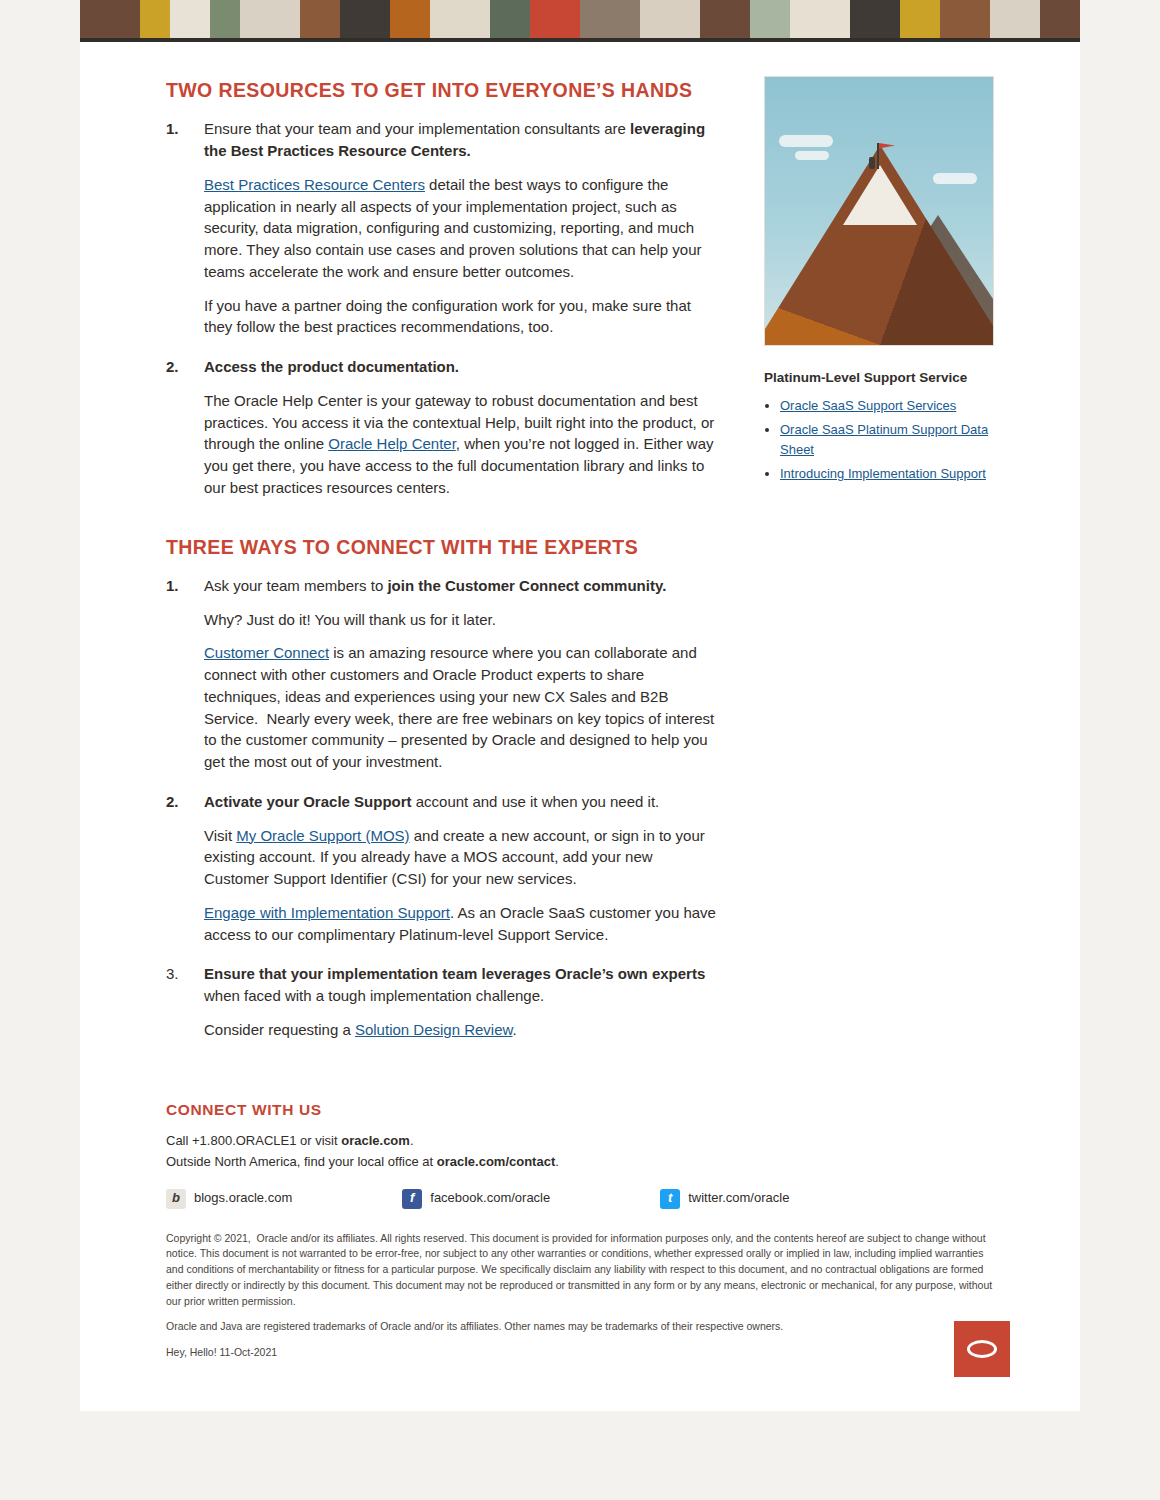Two resources to get into everyone’s hands
Ensure that your team and your implementation consultants are leveraging the Best Practices Resource Centers.
Best Practices Resource Centers detail the best ways to configure the application in nearly all aspects of your implementation project, such as security, data migration, configuring and customizing, reporting, and much more. They also contain use cases and proven solutions that can help your teams accelerate the work and ensure better outcomes.
If you have a partner doing the configuration work for you, make sure that they follow the best practices recommendations, too.
Access the product documentation.
The Oracle Help Center is your gateway to robust documentation and best practices. You access it via the contextual Help, built right into the product, or through the online Oracle Help Center, when you’re not logged in. Either way you get there, you have access to the full documentation library and links to our best practices resources centers.
Three ways to connect with the experts
Ask your team members to join the Customer Connect community.
Why? Just do it! You will thank us for it later.
Customer Connect is an amazing resource where you can collaborate and connect with other customers and Oracle Product experts to share techniques, ideas and experiences using your new CX Sales and B2B Service. Nearly every week, there are free webinars on key topics of interest to the customer community – presented by Oracle and designed to help you get the most out of your investment.
Activate your Oracle Support account and use it when you need it.
Visit My Oracle Support (MOS) and create a new account, or sign in to your existing account. If you already have a MOS account, add your new Customer Support Identifier (CSI) for your new services.
Engage with Implementation Support. As an Oracle SaaS customer you have access to our complimentary Platinum-level Support Service.
Ensure that your implementation team leverages Oracle’s own experts when faced with a tough implementation challenge.
Consider requesting a Solution Design Review.
Platinum-Level Support Service
Oracle SaaS Support Services
Oracle SaaS Platinum Support Data Sheet
Introducing Implementation Support
Connect with us
Call +1.800.ORACLE1 or visit oracle.com.
Outside North America, find your local office at oracle.com/contact.
blogs.oracle.com facebook.com/oracle twitter.com/oracle
Copyright © 2021, Oracle and/or its affiliates. All rights reserved. This document is provided for information purposes only, and the contents hereof are subject to change without notice. This document is not warranted to be error-free, nor subject to any other warranties or conditions, whether expressed orally or implied in law, including implied warranties and conditions of merchantability or fitness for a particular purpose. We specifically disclaim any liability with respect to this document, and no contractual obligations are formed either directly or indirectly by this document. This document may not be reproduced or transmitted in any form or by any means, electronic or mechanical, for any purpose, without our prior written permission.
Oracle and Java are registered trademarks of Oracle and/or its affiliates. Other names may be trademarks of their respective owners.
Hey, Hello! 11-Oct-2021